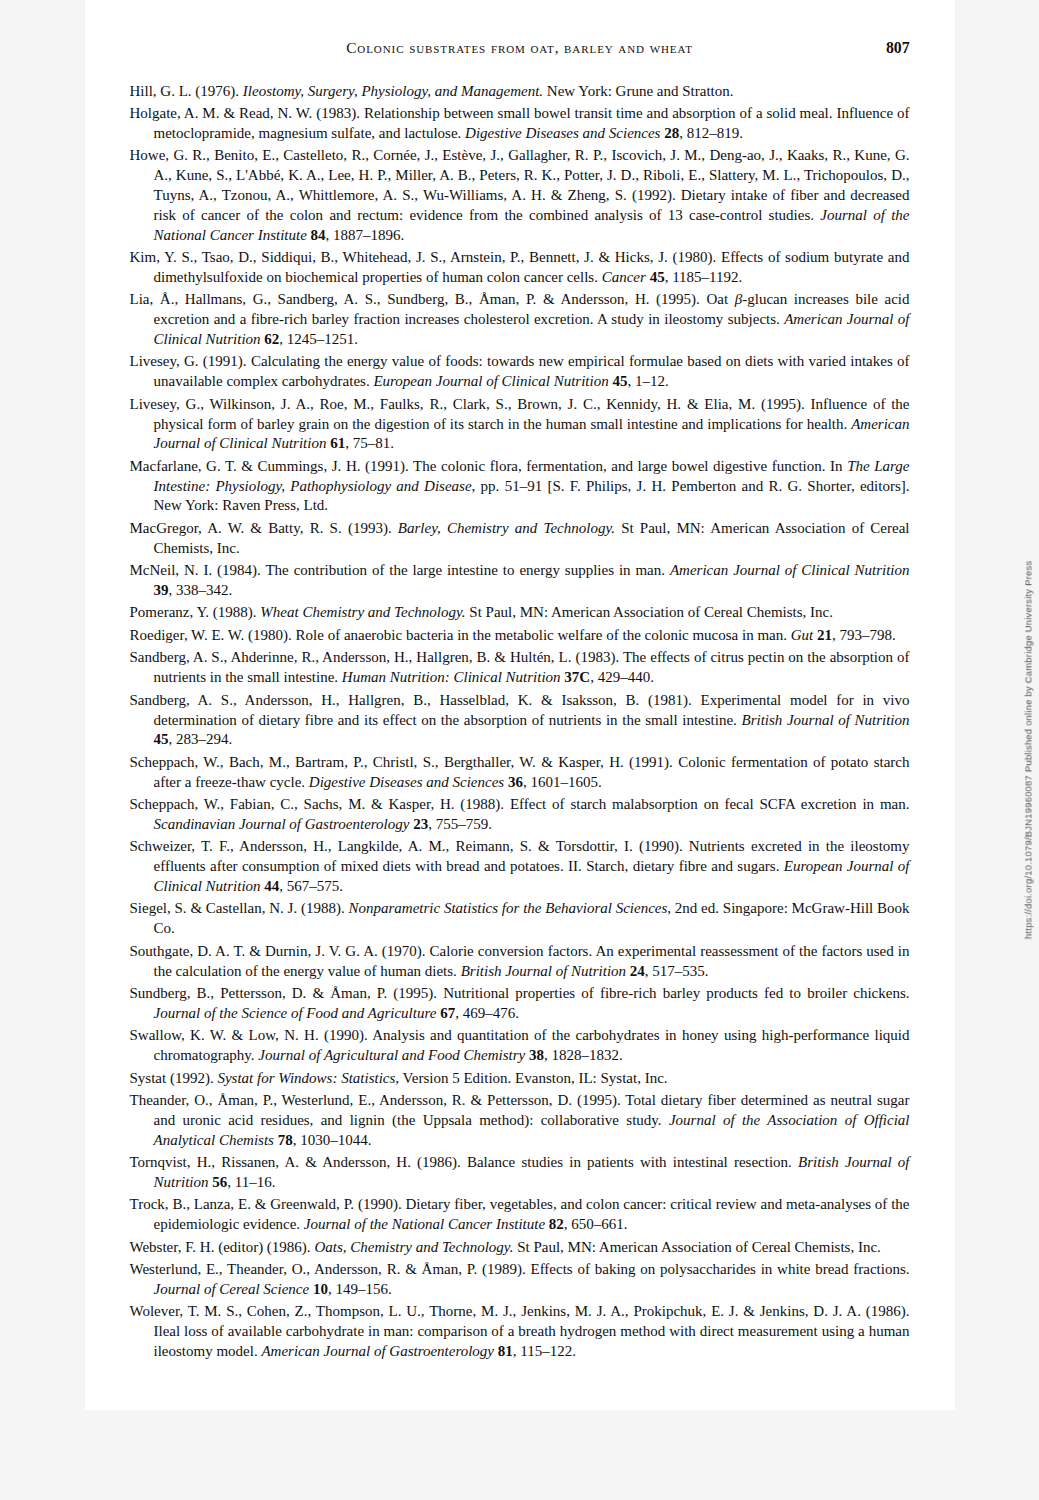https://doi.org/10.1079/BJN19960087 Published online by Cambridge University Press
Colonic substrates from oat, barley and wheat 807
Hill, G. L. (1976). Ileostomy, Surgery, Physiology, and Management. New York: Grune and Stratton.
Holgate, A. M. & Read, N. W. (1983). Relationship between small bowel transit time and absorption of a solid meal. Influence of metoclopramide, magnesium sulfate, and lactulose. Digestive Diseases and Sciences 28, 812–819.
Howe, G. R., Benito, E., Castelleto, R., Cornée, J., Estève, J., Gallagher, R. P., Iscovich, J. M., Deng-ao, J., Kaaks, R., Kune, G. A., Kune, S., L'Abbé, K. A., Lee, H. P., Miller, A. B., Peters, R. K., Potter, J. D., Riboli, E., Slattery, M. L., Trichopoulos, D., Tuyns, A., Tzonou, A., Whittlemore, A. S., Wu-Williams, A. H. & Zheng, S. (1992). Dietary intake of fiber and decreased risk of cancer of the colon and rectum: evidence from the combined analysis of 13 case-control studies. Journal of the National Cancer Institute 84, 1887–1896.
Kim, Y. S., Tsao, D., Siddiqui, B., Whitehead, J. S., Arnstein, P., Bennett, J. & Hicks, J. (1980). Effects of sodium butyrate and dimethylsulfoxide on biochemical properties of human colon cancer cells. Cancer 45, 1185–1192.
Lia, Å., Hallmans, G., Sandberg, A. S., Sundberg, B., Åman, P. & Andersson, H. (1995). Oat β-glucan increases bile acid excretion and a fibre-rich barley fraction increases cholesterol excretion. A study in ileostomy subjects. American Journal of Clinical Nutrition 62, 1245–1251.
Livesey, G. (1991). Calculating the energy value of foods: towards new empirical formulae based on diets with varied intakes of unavailable complex carbohydrates. European Journal of Clinical Nutrition 45, 1–12.
Livesey, G., Wilkinson, J. A., Roe, M., Faulks, R., Clark, S., Brown, J. C., Kennidy, H. & Elia, M. (1995). Influence of the physical form of barley grain on the digestion of its starch in the human small intestine and implications for health. American Journal of Clinical Nutrition 61, 75–81.
Macfarlane, G. T. & Cummings, J. H. (1991). The colonic flora, fermentation, and large bowel digestive function. In The Large Intestine: Physiology, Pathophysiology and Disease, pp. 51–91 [S. F. Philips, J. H. Pemberton and R. G. Shorter, editors]. New York: Raven Press, Ltd.
MacGregor, A. W. & Batty, R. S. (1993). Barley, Chemistry and Technology. St Paul, MN: American Association of Cereal Chemists, Inc.
McNeil, N. I. (1984). The contribution of the large intestine to energy supplies in man. American Journal of Clinical Nutrition 39, 338–342.
Pomeranz, Y. (1988). Wheat Chemistry and Technology. St Paul, MN: American Association of Cereal Chemists, Inc.
Roediger, W. E. W. (1980). Role of anaerobic bacteria in the metabolic welfare of the colonic mucosa in man. Gut 21, 793–798.
Sandberg, A. S., Ahderinne, R., Andersson, H., Hallgren, B. & Hultén, L. (1983). The effects of citrus pectin on the absorption of nutrients in the small intestine. Human Nutrition: Clinical Nutrition 37C, 429–440.
Sandberg, A. S., Andersson, H., Hallgren, B., Hasselblad, K. & Isaksson, B. (1981). Experimental model for in vivo determination of dietary fibre and its effect on the absorption of nutrients in the small intestine. British Journal of Nutrition 45, 283–294.
Scheppach, W., Bach, M., Bartram, P., Christl, S., Bergthaller, W. & Kasper, H. (1991). Colonic fermentation of potato starch after a freeze-thaw cycle. Digestive Diseases and Sciences 36, 1601–1605.
Scheppach, W., Fabian, C., Sachs, M. & Kasper, H. (1988). Effect of starch malabsorption on fecal SCFA excretion in man. Scandinavian Journal of Gastroenterology 23, 755–759.
Schweizer, T. F., Andersson, H., Langkilde, A. M., Reimann, S. & Torsdottir, I. (1990). Nutrients excreted in the ileostomy effluents after consumption of mixed diets with bread and potatoes. II. Starch, dietary fibre and sugars. European Journal of Clinical Nutrition 44, 567–575.
Siegel, S. & Castellan, N. J. (1988). Nonparametric Statistics for the Behavioral Sciences, 2nd ed. Singapore: McGraw-Hill Book Co.
Southgate, D. A. T. & Durnin, J. V. G. A. (1970). Calorie conversion factors. An experimental reassessment of the factors used in the calculation of the energy value of human diets. British Journal of Nutrition 24, 517–535.
Sundberg, B., Pettersson, D. & Åman, P. (1995). Nutritional properties of fibre-rich barley products fed to broiler chickens. Journal of the Science of Food and Agriculture 67, 469–476.
Swallow, K. W. & Low, N. H. (1990). Analysis and quantitation of the carbohydrates in honey using high-performance liquid chromatography. Journal of Agricultural and Food Chemistry 38, 1828–1832.
Systat (1992). Systat for Windows: Statistics, Version 5 Edition. Evanston, IL: Systat, Inc.
Theander, O., Åman, P., Westerlund, E., Andersson, R. & Pettersson, D. (1995). Total dietary fiber determined as neutral sugar and uronic acid residues, and lignin (the Uppsala method): collaborative study. Journal of the Association of Official Analytical Chemists 78, 1030–1044.
Tornqvist, H., Rissanen, A. & Andersson, H. (1986). Balance studies in patients with intestinal resection. British Journal of Nutrition 56, 11–16.
Trock, B., Lanza, E. & Greenwald, P. (1990). Dietary fiber, vegetables, and colon cancer: critical review and meta-analyses of the epidemiologic evidence. Journal of the National Cancer Institute 82, 650–661.
Webster, F. H. (editor) (1986). Oats, Chemistry and Technology. St Paul, MN: American Association of Cereal Chemists, Inc.
Westerlund, E., Theander, O., Andersson, R. & Åman, P. (1989). Effects of baking on polysaccharides in white bread fractions. Journal of Cereal Science 10, 149–156.
Wolever, T. M. S., Cohen, Z., Thompson, L. U., Thorne, M. J., Jenkins, M. J. A., Prokipchuk, E. J. & Jenkins, D. J. A. (1986). Ileal loss of available carbohydrate in man: comparison of a breath hydrogen method with direct measurement using a human ileostomy model. American Journal of Gastroenterology 81, 115–122.